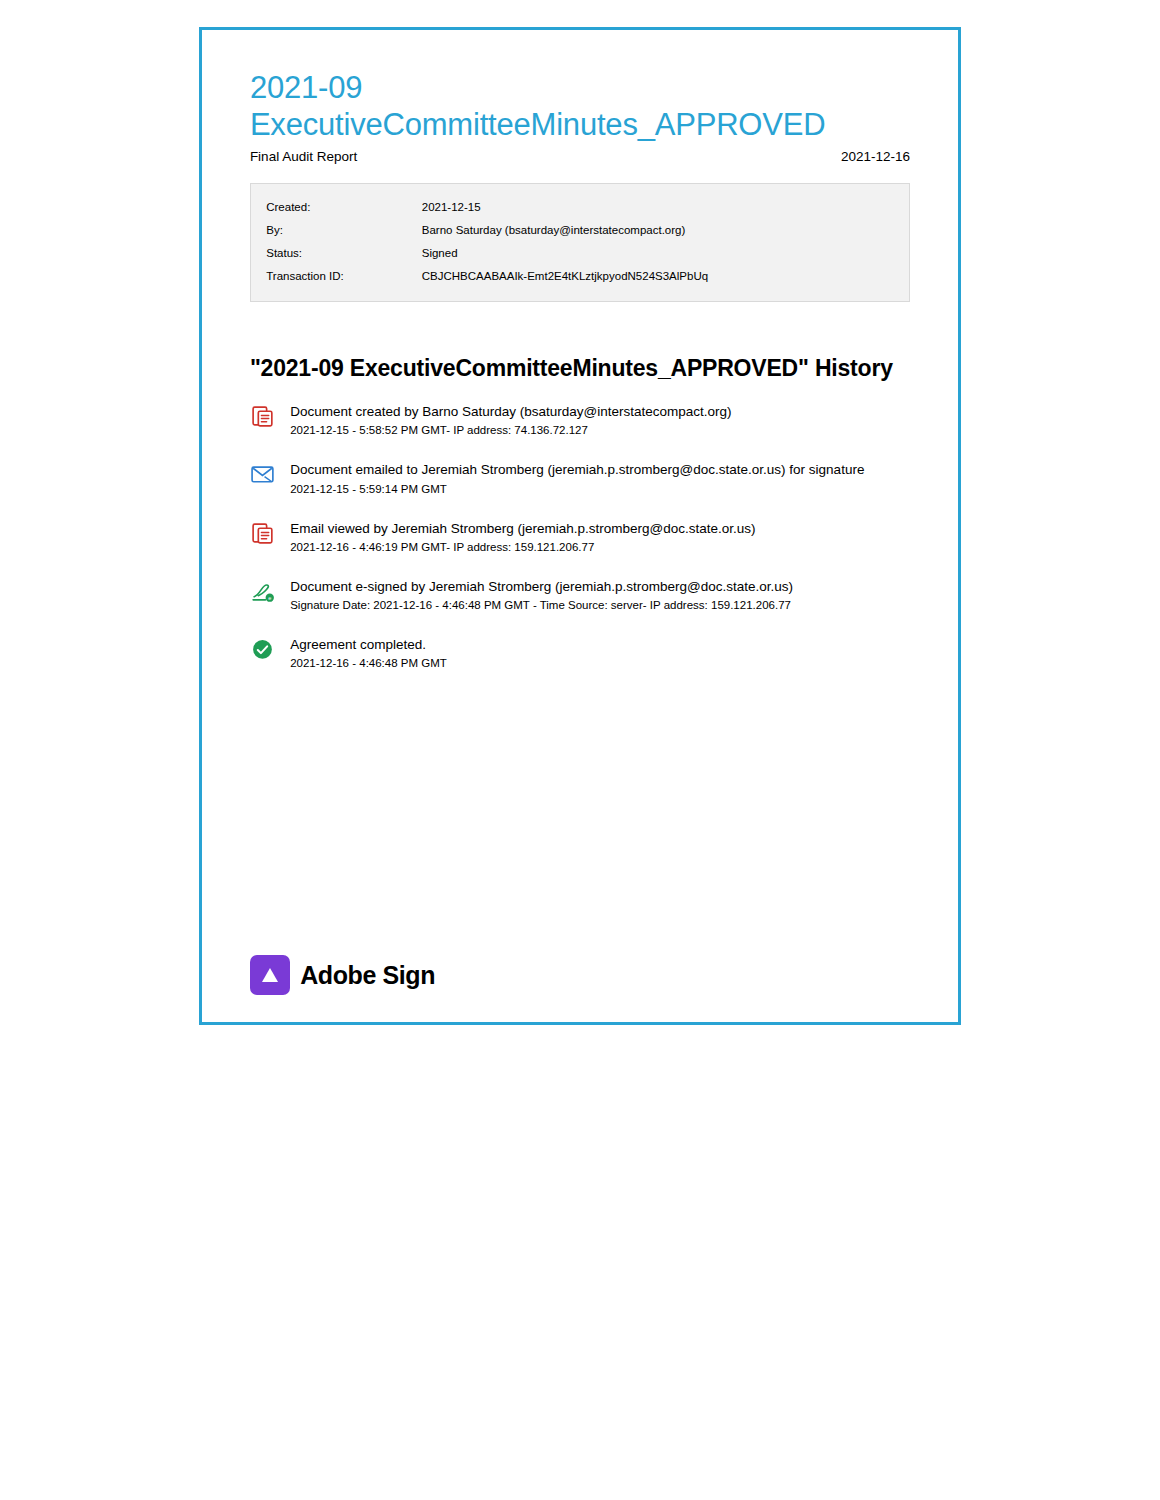2021-09 ExecutiveCommitteeMinutes_APPROVED
Final Audit Report 2021-12-16
| Created: | 2021-12-15 |
| By: | Barno Saturday (bsaturday@interstatecompact.org) |
| Status: | Signed |
| Transaction ID: | CBJCHBCAABAAIk-Emt2E4tKLztjkpyodN524S3AlPbUq |
"2021-09 ExecutiveCommitteeMinutes_APPROVED" History
Document created by Barno Saturday (bsaturday@interstatecompact.org)
2021-12-15 - 5:58:52 PM GMT- IP address: 74.136.72.127
Document emailed to Jeremiah Stromberg (jeremiah.p.stromberg@doc.state.or.us) for signature
2021-12-15 - 5:59:14 PM GMT
Email viewed by Jeremiah Stromberg (jeremiah.p.stromberg@doc.state.or.us)
2021-12-16 - 4:46:19 PM GMT- IP address: 159.121.206.77
e
Document e-signed by Jeremiah Stromberg (jeremiah.p.stromberg@doc.state.or.us)
Signature Date: 2021-12-16 - 4:46:48 PM GMT - Time Source: server- IP address: 159.121.206.77
Agreement completed.
2021-12-16 - 4:46:48 PM GMT
Adobe Sign